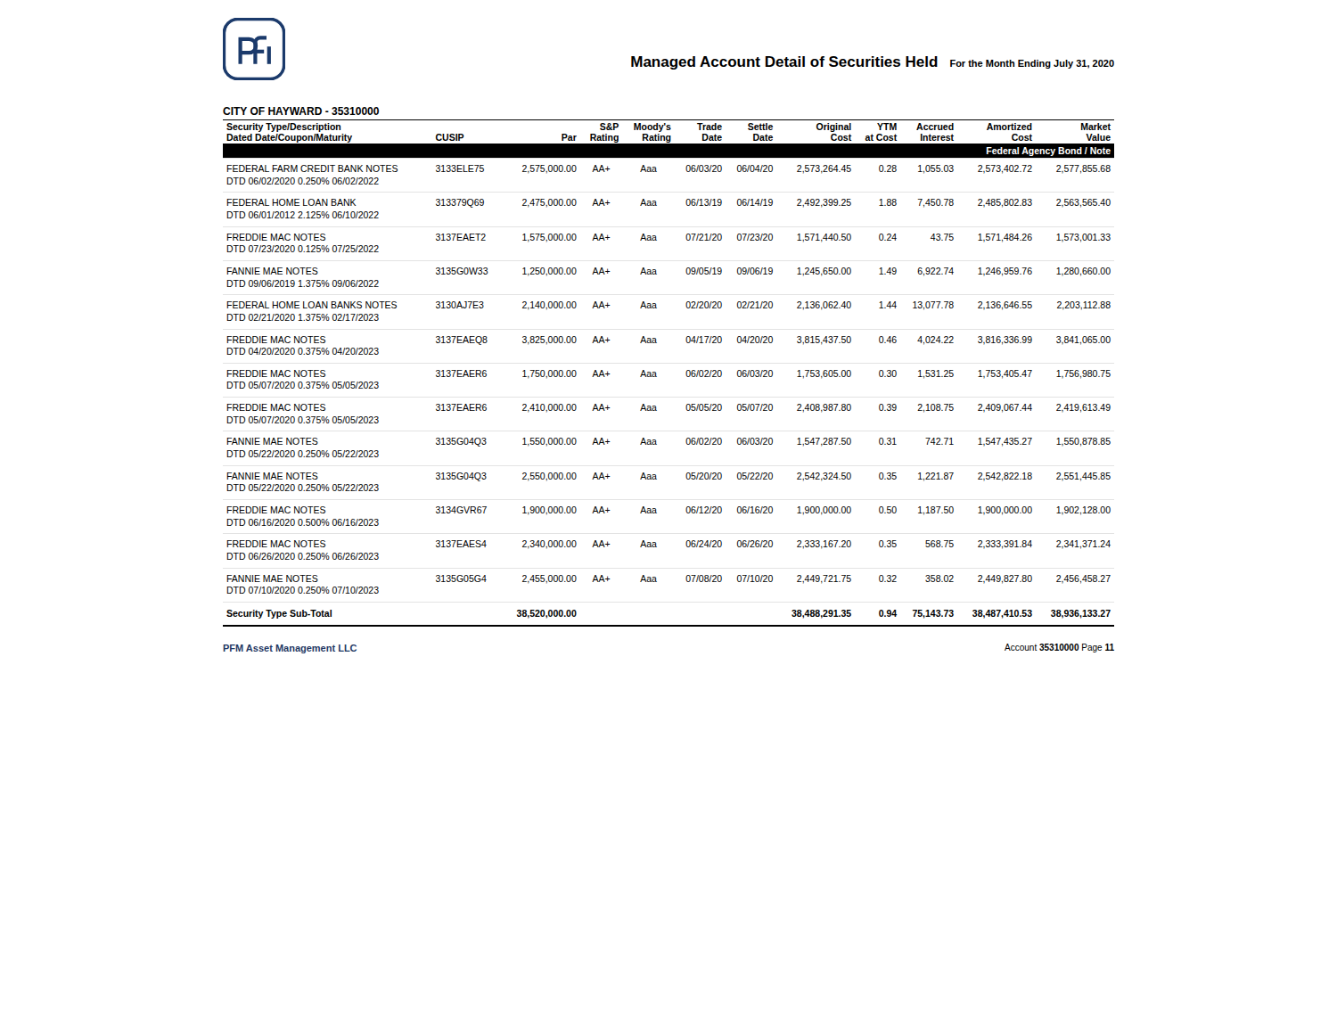Managed Account Detail of Securities Held For the Month Ending July 31, 2020
CITY OF HAYWARD - 35310000
| Security Type/Description Dated Date/Coupon/Maturity | CUSIP | Par | S&P Rating | Moody's Rating | Trade Date | Settle Date | Original Cost | YTM at Cost | Accrued Interest | Amortized Cost | Market Value |
| --- | --- | --- | --- | --- | --- | --- | --- | --- | --- | --- | --- |
| Federal Agency Bond / Note |
| FEDERAL FARM CREDIT BANK NOTES DTD 06/02/2020 0.250% 06/02/2022 | 3133ELE75 | 2,575,000.00 | AA+ | Aaa | 06/03/20 | 06/04/20 | 2,573,264.45 | 0.28 | 1,055.03 | 2,573,402.72 | 2,577,855.68 |
| FEDERAL HOME LOAN BANK DTD 06/01/2012 2.125% 06/10/2022 | 313379Q69 | 2,475,000.00 | AA+ | Aaa | 06/13/19 | 06/14/19 | 2,492,399.25 | 1.88 | 7,450.78 | 2,485,802.83 | 2,563,565.40 |
| FREDDIE MAC NOTES DTD 07/23/2020 0.125% 07/25/2022 | 3137EAET2 | 1,575,000.00 | AA+ | Aaa | 07/21/20 | 07/23/20 | 1,571,440.50 | 0.24 | 43.75 | 1,571,484.26 | 1,573,001.33 |
| FANNIE MAE NOTES DTD 09/06/2019 1.375% 09/06/2022 | 3135G0W33 | 1,250,000.00 | AA+ | Aaa | 09/05/19 | 09/06/19 | 1,245,650.00 | 1.49 | 6,922.74 | 1,246,959.76 | 1,280,660.00 |
| FEDERAL HOME LOAN BANKS NOTES DTD 02/21/2020 1.375% 02/17/2023 | 3130AJ7E3 | 2,140,000.00 | AA+ | Aaa | 02/20/20 | 02/21/20 | 2,136,062.40 | 1.44 | 13,077.78 | 2,136,646.55 | 2,203,112.88 |
| FREDDIE MAC NOTES DTD 04/20/2020 0.375% 04/20/2023 | 3137EAEQ8 | 3,825,000.00 | AA+ | Aaa | 04/17/20 | 04/20/20 | 3,815,437.50 | 0.46 | 4,024.22 | 3,816,336.99 | 3,841,065.00 |
| FREDDIE MAC NOTES DTD 05/07/2020 0.375% 05/05/2023 | 3137EAER6 | 1,750,000.00 | AA+ | Aaa | 06/02/20 | 06/03/20 | 1,753,605.00 | 0.30 | 1,531.25 | 1,753,405.47 | 1,756,980.75 |
| FREDDIE MAC NOTES DTD 05/07/2020 0.375% 05/05/2023 | 3137EAER6 | 2,410,000.00 | AA+ | Aaa | 05/05/20 | 05/07/20 | 2,408,987.80 | 0.39 | 2,108.75 | 2,409,067.44 | 2,419,613.49 |
| FANNIE MAE NOTES DTD 05/22/2020 0.250% 05/22/2023 | 3135G04Q3 | 1,550,000.00 | AA+ | Aaa | 06/02/20 | 06/03/20 | 1,547,287.50 | 0.31 | 742.71 | 1,547,435.27 | 1,550,878.85 |
| FANNIE MAE NOTES DTD 05/22/2020 0.250% 05/22/2023 | 3135G04Q3 | 2,550,000.00 | AA+ | Aaa | 05/20/20 | 05/22/20 | 2,542,324.50 | 0.35 | 1,221.87 | 2,542,822.18 | 2,551,445.85 |
| FREDDIE MAC NOTES DTD 06/16/2020 0.500% 06/16/2023 | 3134GVR67 | 1,900,000.00 | AA+ | Aaa | 06/12/20 | 06/16/20 | 1,900,000.00 | 0.50 | 1,187.50 | 1,900,000.00 | 1,902,128.00 |
| FREDDIE MAC NOTES DTD 06/26/2020 0.250% 06/26/2023 | 3137EAES4 | 2,340,000.00 | AA+ | Aaa | 06/24/20 | 06/26/20 | 2,333,167.20 | 0.35 | 568.75 | 2,333,391.84 | 2,341,371.24 |
| FANNIE MAE NOTES DTD 07/10/2020 0.250% 07/10/2023 | 3135G05G4 | 2,455,000.00 | AA+ | Aaa | 07/08/20 | 07/10/20 | 2,449,721.75 | 0.32 | 358.02 | 2,449,827.80 | 2,456,458.27 |
| Security Type Sub-Total | | 38,520,000.00 | | | | | 38,488,291.35 | 0.94 | 75,143.73 | 38,487,410.53 | 38,936,133.27 |
PFM Asset Management LLC
Account 35310000 Page 11